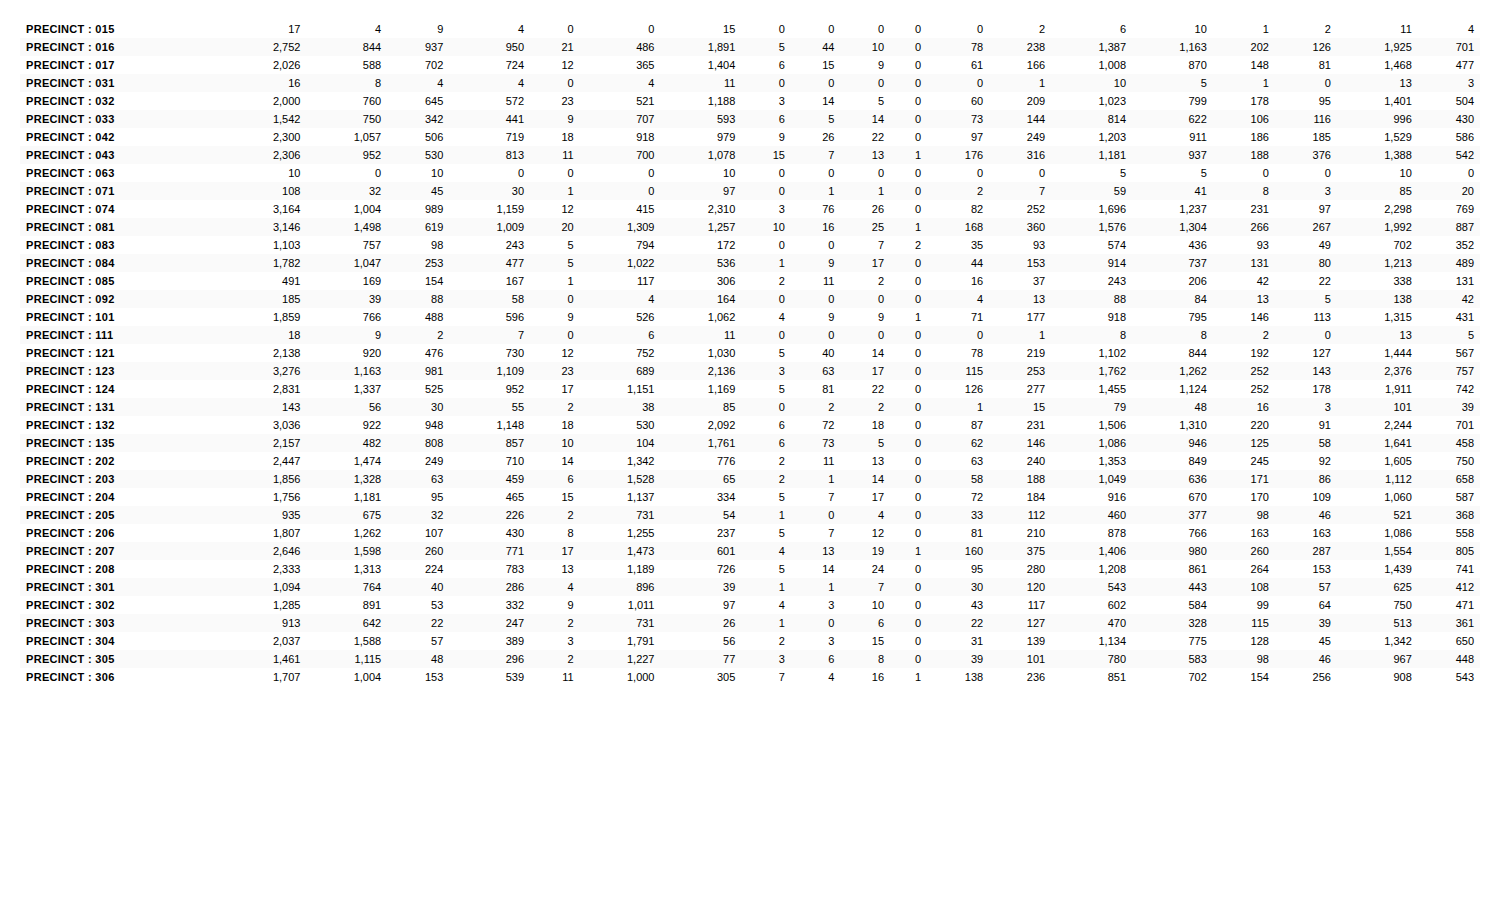| PRECINCT : 015 | 17 | 4 | 9 | 4 | 0 | 0 | 15 | 0 | 0 | 0 | 0 | 0 | 2 | 6 | 10 | 1 | 2 | 11 | 4 |
| PRECINCT : 016 | 2,752 | 844 | 937 | 950 | 21 | 486 | 1,891 | 5 | 44 | 10 | 0 | 78 | 238 | 1,387 | 1,163 | 202 | 126 | 1,925 | 701 |
| PRECINCT : 017 | 2,026 | 588 | 702 | 724 | 12 | 365 | 1,404 | 6 | 15 | 9 | 0 | 61 | 166 | 1,008 | 870 | 148 | 81 | 1,468 | 477 |
| PRECINCT : 031 | 16 | 8 | 4 | 4 | 0 | 4 | 11 | 0 | 0 | 0 | 0 | 0 | 1 | 10 | 5 | 1 | 0 | 13 | 3 |
| PRECINCT : 032 | 2,000 | 760 | 645 | 572 | 23 | 521 | 1,188 | 3 | 14 | 5 | 0 | 60 | 209 | 1,023 | 799 | 178 | 95 | 1,401 | 504 |
| PRECINCT : 033 | 1,542 | 750 | 342 | 441 | 9 | 707 | 593 | 6 | 5 | 14 | 0 | 73 | 144 | 814 | 622 | 106 | 116 | 996 | 430 |
| PRECINCT : 042 | 2,300 | 1,057 | 506 | 719 | 18 | 918 | 979 | 9 | 26 | 22 | 0 | 97 | 249 | 1,203 | 911 | 186 | 185 | 1,529 | 586 |
| PRECINCT : 043 | 2,306 | 952 | 530 | 813 | 11 | 700 | 1,078 | 15 | 7 | 13 | 1 | 176 | 316 | 1,181 | 937 | 188 | 376 | 1,388 | 542 |
| PRECINCT : 063 | 10 | 0 | 10 | 0 | 0 | 0 | 10 | 0 | 0 | 0 | 0 | 0 | 0 | 5 | 5 | 0 | 0 | 10 | 0 |
| PRECINCT : 071 | 108 | 32 | 45 | 30 | 1 | 0 | 97 | 0 | 1 | 1 | 0 | 2 | 7 | 59 | 41 | 8 | 3 | 85 | 20 |
| PRECINCT : 074 | 3,164 | 1,004 | 989 | 1,159 | 12 | 415 | 2,310 | 3 | 76 | 26 | 0 | 82 | 252 | 1,696 | 1,237 | 231 | 97 | 2,298 | 769 |
| PRECINCT : 081 | 3,146 | 1,498 | 619 | 1,009 | 20 | 1,309 | 1,257 | 10 | 16 | 25 | 1 | 168 | 360 | 1,576 | 1,304 | 266 | 267 | 1,992 | 887 |
| PRECINCT : 083 | 1,103 | 757 | 98 | 243 | 5 | 794 | 172 | 0 | 0 | 7 | 2 | 35 | 93 | 574 | 436 | 93 | 49 | 702 | 352 |
| PRECINCT : 084 | 1,782 | 1,047 | 253 | 477 | 5 | 1,022 | 536 | 1 | 9 | 17 | 0 | 44 | 153 | 914 | 737 | 131 | 80 | 1,213 | 489 |
| PRECINCT : 085 | 491 | 169 | 154 | 167 | 1 | 117 | 306 | 2 | 11 | 2 | 0 | 16 | 37 | 243 | 206 | 42 | 22 | 338 | 131 |
| PRECINCT : 092 | 185 | 39 | 88 | 58 | 0 | 4 | 164 | 0 | 0 | 0 | 0 | 4 | 13 | 88 | 84 | 13 | 5 | 138 | 42 |
| PRECINCT : 101 | 1,859 | 766 | 488 | 596 | 9 | 526 | 1,062 | 4 | 9 | 9 | 1 | 71 | 177 | 918 | 795 | 146 | 113 | 1,315 | 431 |
| PRECINCT : 111 | 18 | 9 | 2 | 7 | 0 | 6 | 11 | 0 | 0 | 0 | 0 | 0 | 1 | 8 | 8 | 2 | 0 | 13 | 5 |
| PRECINCT : 121 | 2,138 | 920 | 476 | 730 | 12 | 752 | 1,030 | 5 | 40 | 14 | 0 | 78 | 219 | 1,102 | 844 | 192 | 127 | 1,444 | 567 |
| PRECINCT : 123 | 3,276 | 1,163 | 981 | 1,109 | 23 | 689 | 2,136 | 3 | 63 | 17 | 0 | 115 | 253 | 1,762 | 1,262 | 252 | 143 | 2,376 | 757 |
| PRECINCT : 124 | 2,831 | 1,337 | 525 | 952 | 17 | 1,151 | 1,169 | 5 | 81 | 22 | 0 | 126 | 277 | 1,455 | 1,124 | 252 | 178 | 1,911 | 742 |
| PRECINCT : 131 | 143 | 56 | 30 | 55 | 2 | 38 | 85 | 0 | 2 | 2 | 0 | 1 | 15 | 79 | 48 | 16 | 3 | 101 | 39 |
| PRECINCT : 132 | 3,036 | 922 | 948 | 1,148 | 18 | 530 | 2,092 | 6 | 72 | 18 | 0 | 87 | 231 | 1,506 | 1,310 | 220 | 91 | 2,244 | 701 |
| PRECINCT : 135 | 2,157 | 482 | 808 | 857 | 10 | 104 | 1,761 | 6 | 73 | 5 | 0 | 62 | 146 | 1,086 | 946 | 125 | 58 | 1,641 | 458 |
| PRECINCT : 202 | 2,447 | 1,474 | 249 | 710 | 14 | 1,342 | 776 | 2 | 11 | 13 | 0 | 63 | 240 | 1,353 | 849 | 245 | 92 | 1,605 | 750 |
| PRECINCT : 203 | 1,856 | 1,328 | 63 | 459 | 6 | 1,528 | 65 | 2 | 1 | 14 | 0 | 58 | 188 | 1,049 | 636 | 171 | 86 | 1,112 | 658 |
| PRECINCT : 204 | 1,756 | 1,181 | 95 | 465 | 15 | 1,137 | 334 | 5 | 7 | 17 | 0 | 72 | 184 | 916 | 670 | 170 | 109 | 1,060 | 587 |
| PRECINCT : 205 | 935 | 675 | 32 | 226 | 2 | 731 | 54 | 1 | 0 | 4 | 0 | 33 | 112 | 460 | 377 | 98 | 46 | 521 | 368 |
| PRECINCT : 206 | 1,807 | 1,262 | 107 | 430 | 8 | 1,255 | 237 | 5 | 7 | 12 | 0 | 81 | 210 | 878 | 766 | 163 | 163 | 1,086 | 558 |
| PRECINCT : 207 | 2,646 | 1,598 | 260 | 771 | 17 | 1,473 | 601 | 4 | 13 | 19 | 1 | 160 | 375 | 1,406 | 980 | 260 | 287 | 1,554 | 805 |
| PRECINCT : 208 | 2,333 | 1,313 | 224 | 783 | 13 | 1,189 | 726 | 5 | 14 | 24 | 0 | 95 | 280 | 1,208 | 861 | 264 | 153 | 1,439 | 741 |
| PRECINCT : 301 | 1,094 | 764 | 40 | 286 | 4 | 896 | 39 | 1 | 1 | 7 | 0 | 30 | 120 | 543 | 443 | 108 | 57 | 625 | 412 |
| PRECINCT : 302 | 1,285 | 891 | 53 | 332 | 9 | 1,011 | 97 | 4 | 3 | 10 | 0 | 43 | 117 | 602 | 584 | 99 | 64 | 750 | 471 |
| PRECINCT : 303 | 913 | 642 | 22 | 247 | 2 | 731 | 26 | 1 | 0 | 6 | 0 | 22 | 127 | 470 | 328 | 115 | 39 | 513 | 361 |
| PRECINCT : 304 | 2,037 | 1,588 | 57 | 389 | 3 | 1,791 | 56 | 2 | 3 | 15 | 0 | 31 | 139 | 1,134 | 775 | 128 | 45 | 1,342 | 650 |
| PRECINCT : 305 | 1,461 | 1,115 | 48 | 296 | 2 | 1,227 | 77 | 3 | 6 | 8 | 0 | 39 | 101 | 780 | 583 | 98 | 46 | 967 | 448 |
| PRECINCT : 306 | 1,707 | 1,004 | 153 | 539 | 11 | 1,000 | 305 | 7 | 4 | 16 | 1 | 138 | 236 | 851 | 702 | 154 | 256 | 908 | 543 |